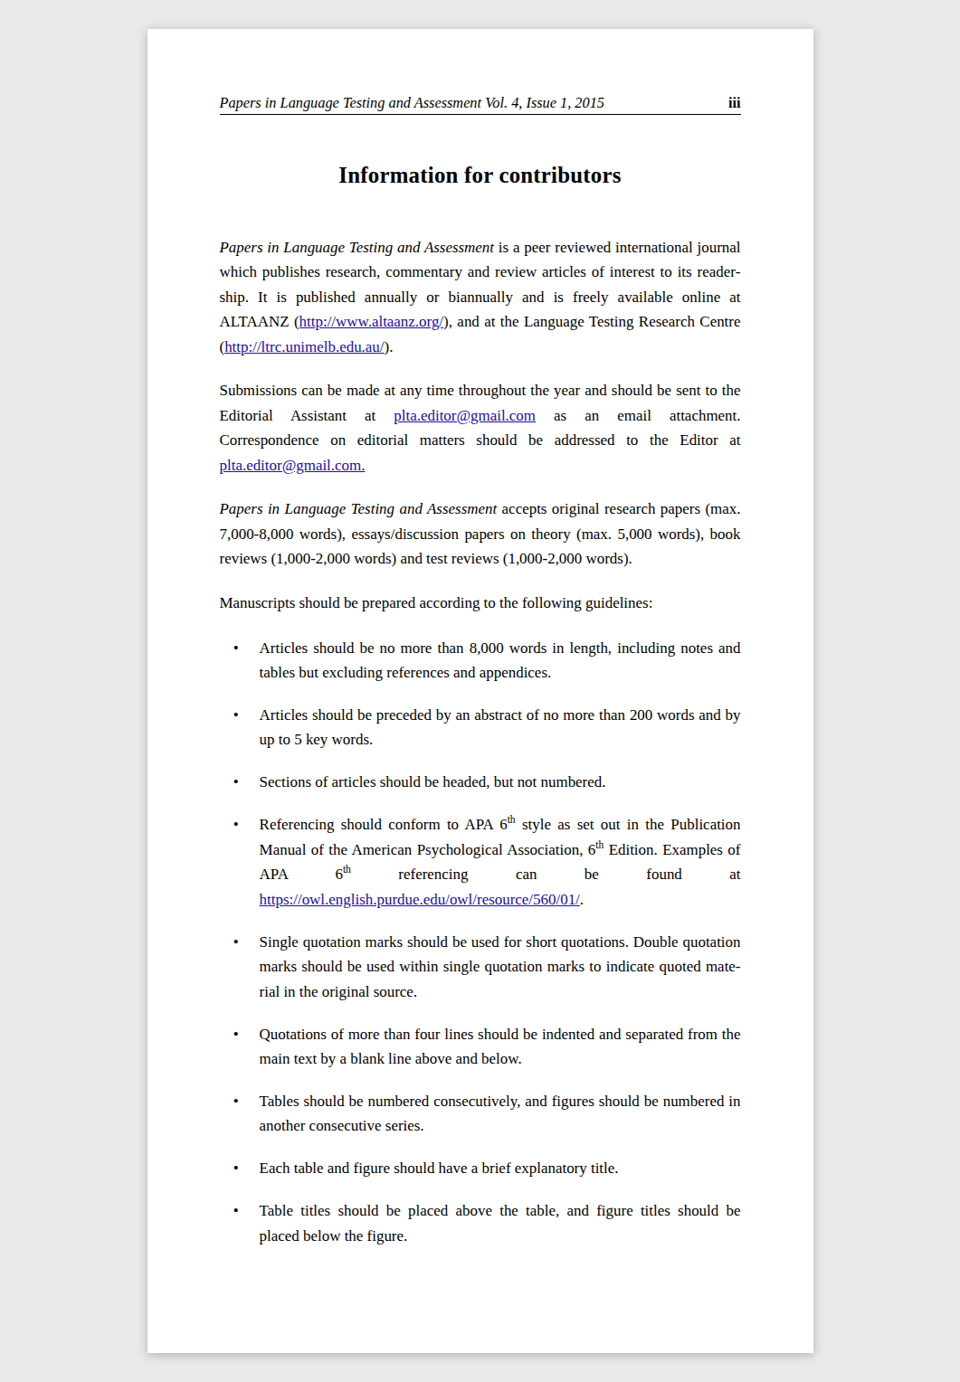Papers in Language Testing and Assessment Vol. 4, Issue 1, 2015 iii
Information for contributors
Papers in Language Testing and Assessment is a peer reviewed international journal which publishes research, commentary and review articles of interest to its readership. It is published annually or biannually and is freely available online at ALTAANZ (http://www.altaanz.org/), and at the Language Testing Research Centre (http://ltrc.unimelb.edu.au/).
Submissions can be made at any time throughout the year and should be sent to the Editorial Assistant at plta.editor@gmail.com as an email attachment. Correspondence on editorial matters should be addressed to the Editor at plta.editor@gmail.com.
Papers in Language Testing and Assessment accepts original research papers (max. 7,000-8,000 words), essays/discussion papers on theory (max. 5,000 words), book reviews (1,000-2,000 words) and test reviews (1,000-2,000 words).
Manuscripts should be prepared according to the following guidelines:
Articles should be no more than 8,000 words in length, including notes and tables but excluding references and appendices.
Articles should be preceded by an abstract of no more than 200 words and by up to 5 key words.
Sections of articles should be headed, but not numbered.
Referencing should conform to APA 6th style as set out in the Publication Manual of the American Psychological Association, 6th Edition. Examples of APA 6th referencing can be found at https://owl.english.purdue.edu/owl/resource/560/01/.
Single quotation marks should be used for short quotations. Double quotation marks should be used within single quotation marks to indicate quoted material in the original source.
Quotations of more than four lines should be indented and separated from the main text by a blank line above and below.
Tables should be numbered consecutively, and figures should be numbered in another consecutive series.
Each table and figure should have a brief explanatory title.
Table titles should be placed above the table, and figure titles should be placed below the figure.